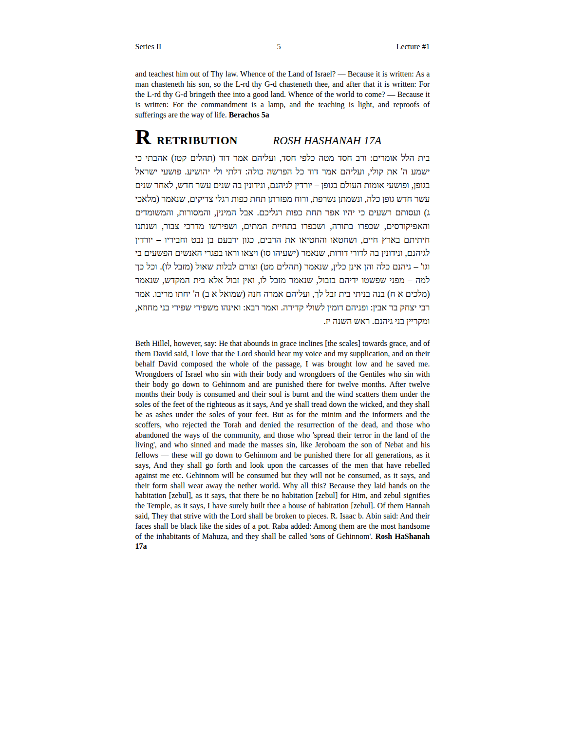Series II
5
Lecture #1
and teachest him out of Thy law. Whence of the Land of Israel? — Because it is written: As a man chasteneth his son, so the L-rd thy G-d chasteneth thee, and after that it is written: For the L-rd thy G-d bringeth thee into a good land. Whence of the world to come? — Because it is written: For the commandment is a lamp, and the teaching is light, and reproofs of sufferings are the way of life. Berachos 5a
R RETRIBUTION ROSH HASHANAH 17A
בית הלל אומרים: ורב חסד מטה כלפי חסד, ועליהם אמר דוד (תהלים קטז) אהבתי כי ישמע ה' את קולי, ועליהם אמר דוד כל הפרשה כולה: דלתי ולי יהושיע. פושעי ישראל בגופן, ופושעי אומות העולם בגופן – יורדין לגיהנם, ונידונין בה שנים עשר חדש, לאחר שנים עשר חדש גופן כלה, ונשמתן נשרפת, ורוח מפזרתן תחת כפות רגלי צדיקים, שנאמר (מלאכי ג) ועסותם רשעים כי יהיו אפר תחת כפות רגליכם. אבל המינין, והמסורות, והמשומדים והאפיקורסים, שכפרו בתורה, ושכפרו בתחיית המתים, ושפירשו מדרכי צבור, ושנתנו חיתיתם בארץ חיים, ושחטאו והחטיאו את הרבים, כגון ירבעם בן נבט וחביריו – יורדין לגיהנם, ונידונין בה לדורי דורות, שנאמר (ישעיהו סו) ויצאו וראו בפגרי האנשים הפשעים בי וגו' – גיהנם כלה והן אינן כלין, שנאמר (תהלים מט) וצורם לבלות שאול (מזבל לו). וכל כך למה – מפני שפשטו ידיהם בזבול, שנאמר מזבל לו, ואין זבול אלא בית המקדש, שנאמר (מלכים א ח) בנה בניתי בית זבל לך, ועליהם אמרה חנה (שמואל א ב) ה' יחתו מריבו. אמר רבי יצחק בר אבין: ופניהם דומין לשולי קדירה. ואמר רבא: ואינהו משפירי שפירי בני מחוזא, ומקריין בני גיהנם. ראש השנה יז.
Beth Hillel, however, say: He that abounds in grace inclines [the scales] towards grace, and of them David said, I love that the Lord should hear my voice and my supplication, and on their behalf David composed the whole of the passage, I was brought low and he saved me. Wrongdoers of Israel who sin with their body and wrongdoers of the Gentiles who sin with their body go down to Gehinnom and are punished there for twelve months. After twelve months their body is consumed and their soul is burnt and the wind scatters them under the soles of the feet of the righteous as it says, And ye shall tread down the wicked, and they shall be as ashes under the soles of your feet. But as for the minim and the informers and the scoffers, who rejected the Torah and denied the resurrection of the dead, and those who abandoned the ways of the community, and those who 'spread their terror in the land of the living', and who sinned and made the masses sin, like Jeroboam the son of Nebat and his fellows — these will go down to Gehinnom and be punished there for all generations, as it says, And they shall go forth and look upon the carcasses of the men that have rebelled against me etc. Gehinnom will be consumed but they will not be consumed, as it says, and their form shall wear away the nether world. Why all this? Because they laid hands on the habitation [zebul], as it says, that there be no habitation [zebul] for Him, and zebul signifies the Temple, as it says, I have surely built thee a house of habitation [zebul]. Of them Hannah said, They that strive with the Lord shall be broken to pieces. R. Isaac b. Abin said: And their faces shall be black like the sides of a pot. Raba added: Among them are the most handsome of the inhabitants of Mahuza, and they shall be called 'sons of Gehinnom'. Rosh HaShanah 17a